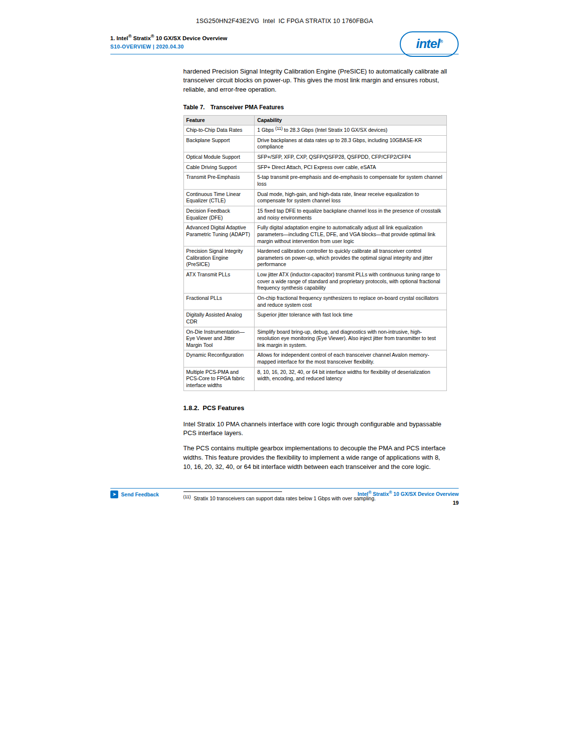1SG250HN2F43E2VG Intel IC FPGA STRATIX 10 1760FBGA
1. Intel® Stratix® 10 GX/SX Device Overview S10-OVERVIEW | 2020.04.30
intel®
hardened Precision Signal Integrity Calibration Engine (PreSICE) to automatically calibrate all transceiver circuit blocks on power-up. This gives the most link margin and ensures robust, reliable, and error-free operation.
Table 7. Transceiver PMA Features
| Feature | Capability |
| --- | --- |
| Chip-to-Chip Data Rates | 1 Gbps (11) to 28.3 Gbps (Intel Stratix 10 GX/SX devices) |
| Backplane Support | Drive backplanes at data rates up to 28.3 Gbps, including 10GBASE-KR compliance |
| Optical Module Support | SFP+/SFP, XFP, CXP, QSFP/QSFP28, QSFPDD, CFP/CFP2/CFP4 |
| Cable Driving Support | SFP+ Direct Attach, PCI Express over cable, eSATA |
| Transmit Pre-Emphasis | 5-tap transmit pre-emphasis and de-emphasis to compensate for system channel loss |
| Continuous Time Linear Equalizer (CTLE) | Dual mode, high-gain, and high-data rate, linear receive equalization to compensate for system channel loss |
| Decision Feedback Equalizer (DFE) | 15 fixed tap DFE to equalize backplane channel loss in the presence of crosstalk and noisy environments |
| Advanced Digital Adaptive Parametric Tuning (ADAPT) | Fully digital adaptation engine to automatically adjust all link equalization parameters—including CTLE, DFE, and VGA blocks—that provide optimal link margin without intervention from user logic |
| Precision Signal Integrity Calibration Engine (PreSICE) | Hardened calibration controller to quickly calibrate all transceiver control parameters on power-up, which provides the optimal signal integrity and jitter performance |
| ATX Transmit PLLs | Low jitter ATX (inductor-capacitor) transmit PLLs with continuous tuning range to cover a wide range of standard and proprietary protocols, with optional fractional frequency synthesis capability |
| Fractional PLLs | On-chip fractional frequency synthesizers to replace on-board crystal oscillators and reduce system cost |
| Digitally Assisted Analog CDR | Superior jitter tolerance with fast lock time |
| On-Die Instrumentation—Eye Viewer and Jitter Margin Tool | Simplify board bring-up, debug, and diagnostics with non-intrusive, high-resolution eye monitoring (Eye Viewer). Also inject jitter from transmitter to test link margin in system. |
| Dynamic Reconfiguration | Allows for independent control of each transceiver channel Avalon memory-mapped interface for the most transceiver flexibility. |
| Multiple PCS-PMA and PCS-Core to FPGA fabric interface widths | 8, 10, 16, 20, 32, 40, or 64 bit interface widths for flexibility of deserialization width, encoding, and reduced latency |
1.8.2. PCS Features
Intel Stratix 10 PMA channels interface with core logic through configurable and bypassable PCS interface layers.
The PCS contains multiple gearbox implementations to decouple the PMA and PCS interface widths. This feature provides the flexibility to implement a wide range of applications with 8, 10, 16, 20, 32, 40, or 64 bit interface width between each transceiver and the core logic.
(11) Stratix 10 transceivers can support data rates below 1 Gbps with over sampling.
➤ Send Feedback
Intel® Stratix® 10 GX/SX Device Overview
19